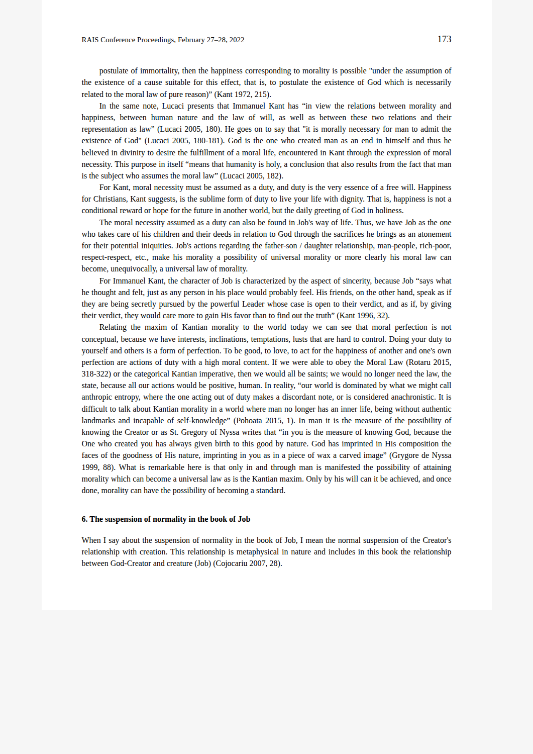RAIS Conference Proceedings, February 27–28, 2022 173
postulate of immortality, then the happiness corresponding to morality is possible "under the assumption of the existence of a cause suitable for this effect, that is, to postulate the existence of God which is necessarily related to the moral law of pure reason)” (Kant 1972, 215).
In the same note, Lucaci presents that Immanuel Kant has “in view the relations between morality and happiness, between human nature and the law of will, as well as between these two relations and their representation as law” (Lucaci 2005, 180). He goes on to say that "it is morally necessary for man to admit the existence of God" (Lucaci 2005, 180-181). God is the one who created man as an end in himself and thus he believed in divinity to desire the fulfillment of a moral life, encountered in Kant through the expression of moral necessity. This purpose in itself “means that humanity is holy, a conclusion that also results from the fact that man is the subject who assumes the moral law” (Lucaci 2005, 182).
For Kant, moral necessity must be assumed as a duty, and duty is the very essence of a free will. Happiness for Christians, Kant suggests, is the sublime form of duty to live your life with dignity. That is, happiness is not a conditional reward or hope for the future in another world, but the daily greeting of God in holiness.
The moral necessity assumed as a duty can also be found in Job's way of life. Thus, we have Job as the one who takes care of his children and their deeds in relation to God through the sacrifices he brings as an atonement for their potential iniquities. Job's actions regarding the father-son / daughter relationship, man-people, rich-poor, respect-respect, etc., make his morality a possibility of universal morality or more clearly his moral law can become, unequivocally, a universal law of morality.
For Immanuel Kant, the character of Job is characterized by the aspect of sincerity, because Job “says what he thought and felt, just as any person in his place would probably feel. His friends, on the other hand, speak as if they are being secretly pursued by the powerful Leader whose case is open to their verdict, and as if, by giving their verdict, they would care more to gain His favor than to find out the truth” (Kant 1996, 32).
Relating the maxim of Kantian morality to the world today we can see that moral perfection is not conceptual, because we have interests, inclinations, temptations, lusts that are hard to control. Doing your duty to yourself and others is a form of perfection. To be good, to love, to act for the happiness of another and one's own perfection are actions of duty with a high moral content. If we were able to obey the Moral Law (Rotaru 2015, 318-322) or the categorical Kantian imperative, then we would all be saints; we would no longer need the law, the state, because all our actions would be positive, human. In reality, “our world is dominated by what we might call anthropic entropy, where the one acting out of duty makes a discordant note, or is considered anachronistic. It is difficult to talk about Kantian morality in a world where man no longer has an inner life, being without authentic landmarks and incapable of self-knowledge” (Pohoata 2015, 1). In man it is the measure of the possibility of knowing the Creator or as St. Gregory of Nyssa writes that “in you is the measure of knowing God, because the One who created you has always given birth to this good by nature. God has imprinted in His composition the faces of the goodness of His nature, imprinting in you as in a piece of wax a carved image” (Grygore de Nyssa 1999, 88). What is remarkable here is that only in and through man is manifested the possibility of attaining morality which can become a universal law as is the Kantian maxim. Only by his will can it be achieved, and once done, morality can have the possibility of becoming a standard.
6. The suspension of normality in the book of Job
When I say about the suspension of normality in the book of Job, I mean the normal suspension of the Creator's relationship with creation. This relationship is metaphysical in nature and includes in this book the relationship between God-Creator and creature (Job) (Cojocariu 2007, 28).